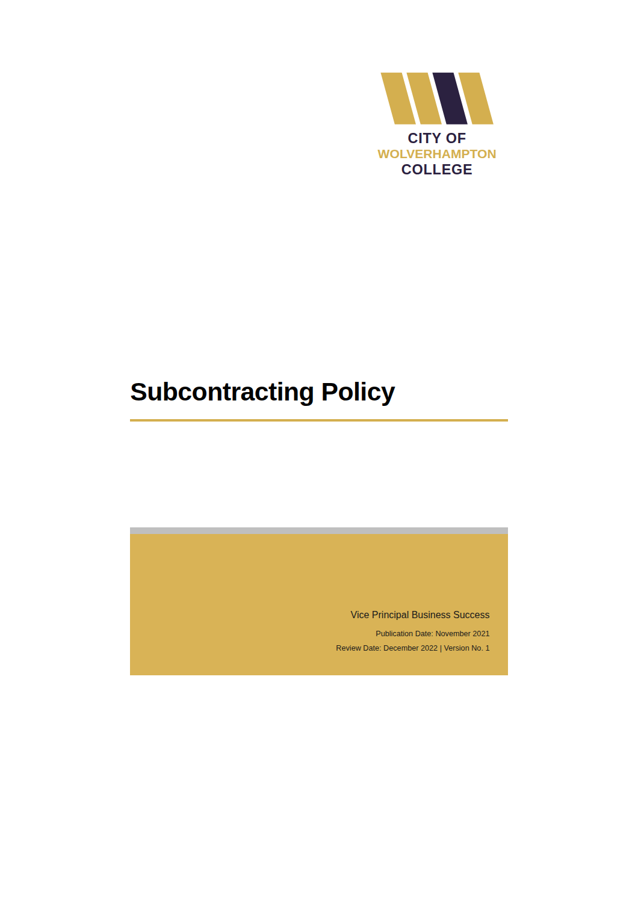CITY OF WOLVERHAMPTON COLLEGE
Subcontracting Policy
Vice Principal Business Success
Publication Date: November 2021
Review Date: December 2022 | Version No. 1